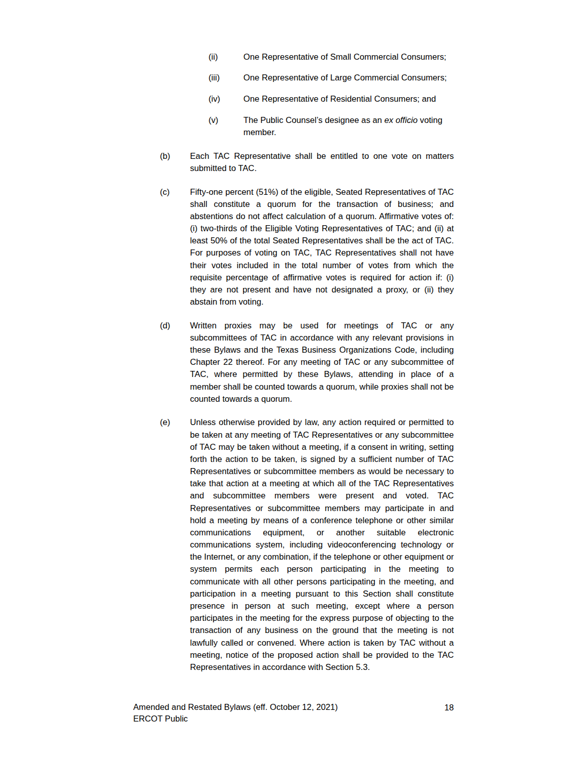(ii) One Representative of Small Commercial Consumers;
(iii) One Representative of Large Commercial Consumers;
(iv) One Representative of Residential Consumers; and
(v) The Public Counsel’s designee as an ex officio voting member.
(b) Each TAC Representative shall be entitled to one vote on matters submitted to TAC.
(c) Fifty-one percent (51%) of the eligible, Seated Representatives of TAC shall constitute a quorum for the transaction of business; and abstentions do not affect calculation of a quorum. Affirmative votes of: (i) two-thirds of the Eligible Voting Representatives of TAC; and (ii) at least 50% of the total Seated Representatives shall be the act of TAC. For purposes of voting on TAC, TAC Representatives shall not have their votes included in the total number of votes from which the requisite percentage of affirmative votes is required for action if: (i) they are not present and have not designated a proxy, or (ii) they abstain from voting.
(d) Written proxies may be used for meetings of TAC or any subcommittees of TAC in accordance with any relevant provisions in these Bylaws and the Texas Business Organizations Code, including Chapter 22 thereof. For any meeting of TAC or any subcommittee of TAC, where permitted by these Bylaws, attending in place of a member shall be counted towards a quorum, while proxies shall not be counted towards a quorum.
(e) Unless otherwise provided by law, any action required or permitted to be taken at any meeting of TAC Representatives or any subcommittee of TAC may be taken without a meeting, if a consent in writing, setting forth the action to be taken, is signed by a sufficient number of TAC Representatives or subcommittee members as would be necessary to take that action at a meeting at which all of the TAC Representatives and subcommittee members were present and voted. TAC Representatives or subcommittee members may participate in and hold a meeting by means of a conference telephone or other similar communications equipment, or another suitable electronic communications system, including videoconferencing technology or the Internet, or any combination, if the telephone or other equipment or system permits each person participating in the meeting to communicate with all other persons participating in the meeting, and participation in a meeting pursuant to this Section shall constitute presence in person at such meeting, except where a person participates in the meeting for the express purpose of objecting to the transaction of any business on the ground that the meeting is not lawfully called or convened. Where action is taken by TAC without a meeting, notice of the proposed action shall be provided to the TAC Representatives in accordance with Section 5.3.
Amended and Restated Bylaws (eff. October 12, 2021)
ERCOT Public
18